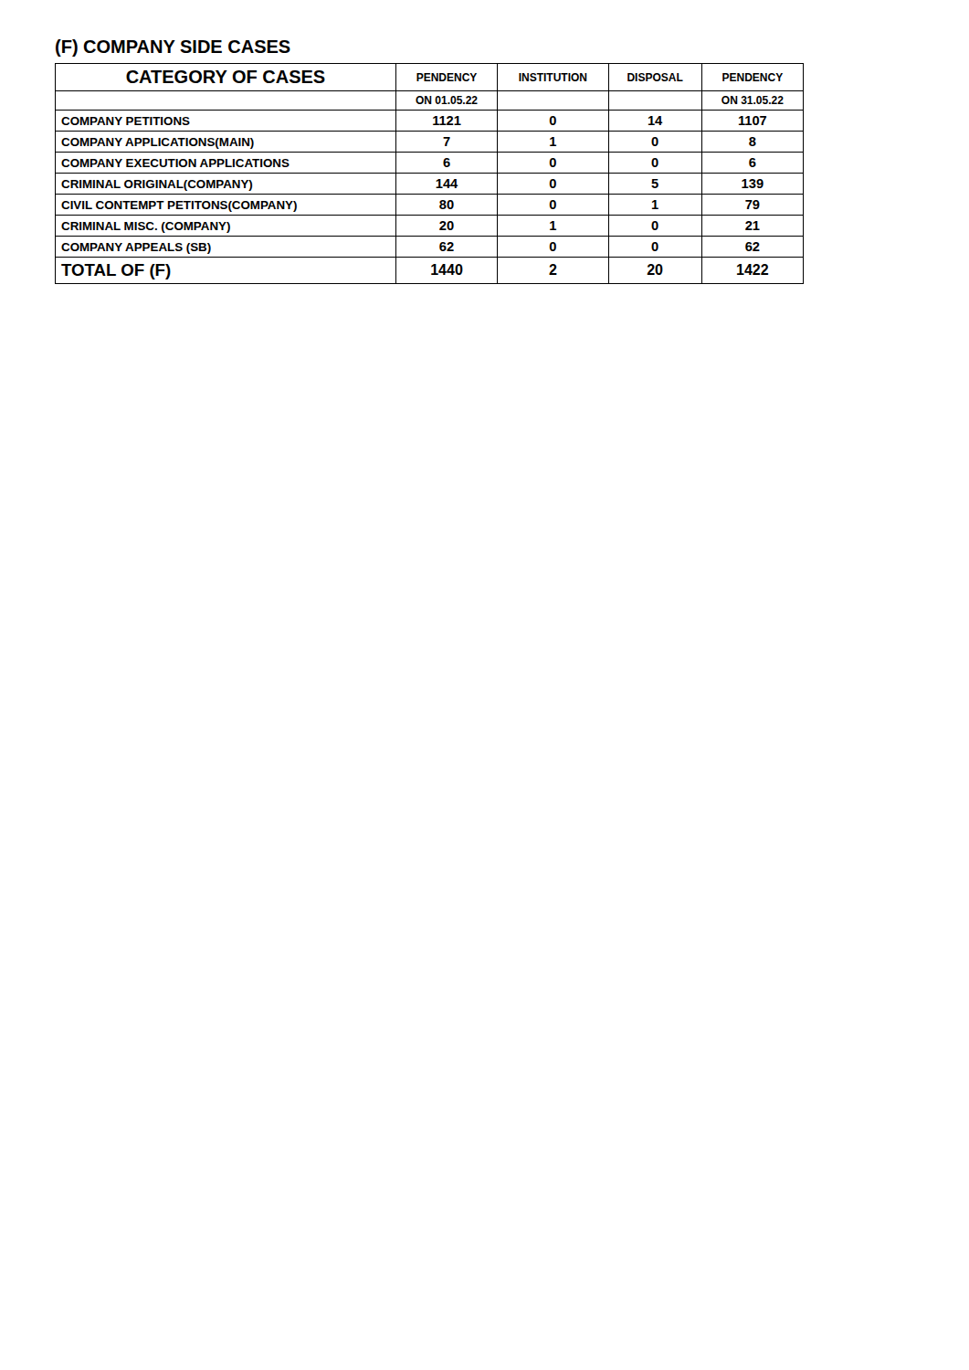(F) COMPANY SIDE CASES
| CATEGORY OF CASES | PENDENCY | INSTITUTION | DISPOSAL | PENDENCY |
| --- | --- | --- | --- | --- |
| | ON 01.05.22 | | | ON 31.05.22 |
| COMPANY PETITIONS | 1121 | 0 | 14 | 1107 |
| COMPANY APPLICATIONS(MAIN) | 7 | 1 | 0 | 8 |
| COMPANY EXECUTION APPLICATIONS | 6 | 0 | 0 | 6 |
| CRIMINAL ORIGINAL(COMPANY) | 144 | 0 | 5 | 139 |
| CIVIL CONTEMPT PETITONS(COMPANY) | 80 | 0 | 1 | 79 |
| CRIMINAL MISC. (COMPANY) | 20 | 1 | 0 | 21 |
| COMPANY APPEALS (SB) | 62 | 0 | 0 | 62 |
| TOTAL OF (F) | 1440 | 2 | 20 | 1422 |